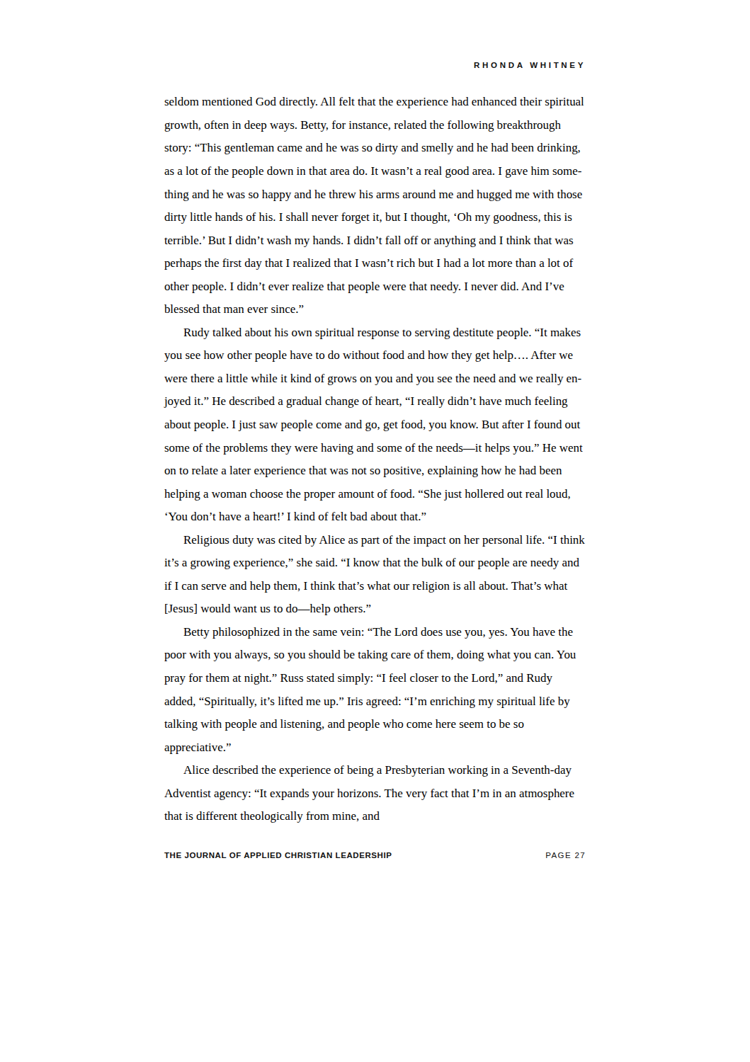Rhonda Whitney
seldom mentioned God directly. All felt that the experience had enhanced their spiritual growth, often in deep ways. Betty, for instance, related the following breakthrough story: “This gentleman came and he was so dirty and smelly and he had been drinking, as a lot of the people down in that area do. It wasn’t a real good area. I gave him something and he was so happy and he threw his arms around me and hugged me with those dirty little hands of his. I shall never forget it, but I thought, ‘Oh my goodness, this is terrible.’ But I didn’t wash my hands. I didn’t fall off or anything and I think that was perhaps the first day that I realized that I wasn’t rich but I had a lot more than a lot of other people. I didn’t ever realize that people were that needy. I never did. And I’ve blessed that man ever since.”
Rudy talked about his own spiritual response to serving destitute people. “It makes you see how other people have to do without food and how they get help…. After we were there a little while it kind of grows on you and you see the need and we really enjoyed it.” He described a gradual change of heart, “I really didn’t have much feeling about people. I just saw people come and go, get food, you know. But after I found out some of the problems they were having and some of the needs—it helps you.” He went on to relate a later experience that was not so positive, explaining how he had been helping a woman choose the proper amount of food. “She just hollered out real loud, ‘You don’t have a heart!’ I kind of felt bad about that.”
Religious duty was cited by Alice as part of the impact on her personal life. “I think it’s a growing experience,” she said. “I know that the bulk of our people are needy and if I can serve and help them, I think that’s what our religion is all about. That’s what [Jesus] would want us to do—help others.”
Betty philosophized in the same vein: “The Lord does use you, yes. You have the poor with you always, so you should be taking care of them, doing what you can. You pray for them at night.” Russ stated simply: “I feel closer to the Lord,” and Rudy added, “Spiritually, it’s lifted me up.” Iris agreed: “I’m enriching my spiritual life by talking with people and listening, and people who come here seem to be so appreciative.”
Alice described the experience of being a Presbyterian working in a Seventh-day Adventist agency: “It expands your horizons. The very fact that I’m in an atmosphere that is different theologically from mine, and
The Journal of Applied Christian Leadership Page 27